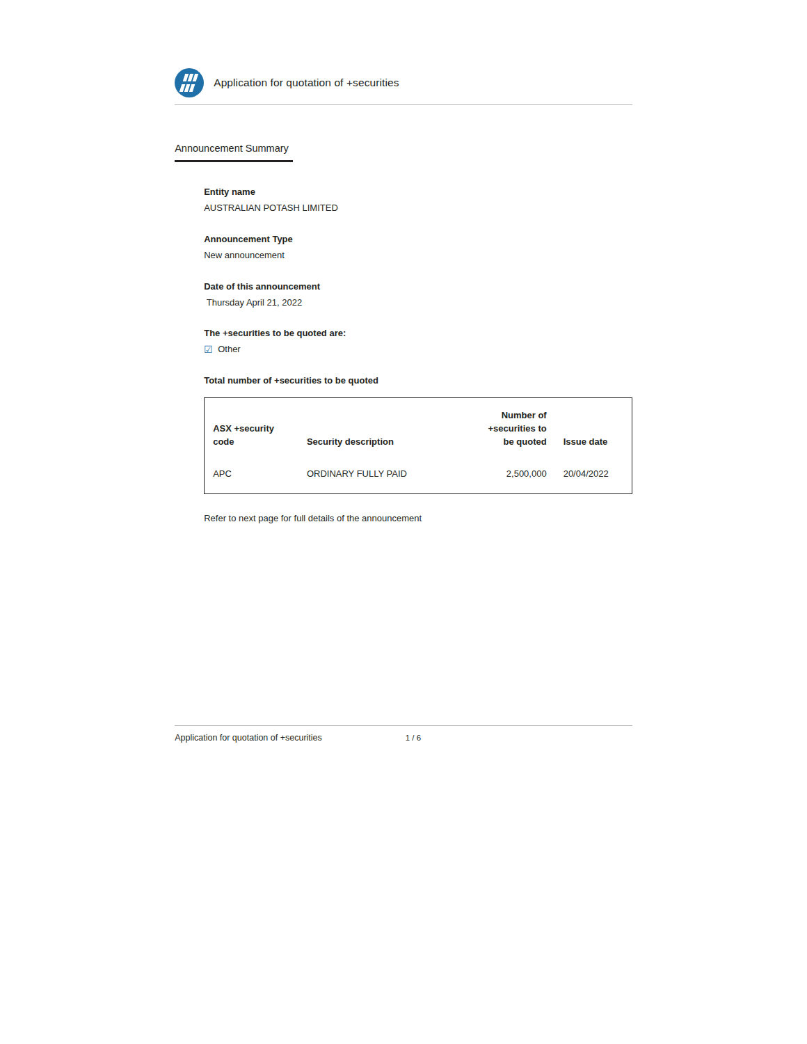Application for quotation of +securities
Announcement Summary
Entity name
AUSTRALIAN POTASH LIMITED
Announcement Type
New announcement
Date of this announcement
Thursday April 21, 2022
The +securities to be quoted are:
☑Other
Total number of +securities to be quoted
| ASX +security code | Security description | Number of +securities to be quoted | Issue date |
| --- | --- | --- | --- |
| APC | ORDINARY FULLY PAID | 2,500,000 | 20/04/2022 |
Refer to next page for full details of the announcement
Application for quotation of +securities
1 / 6